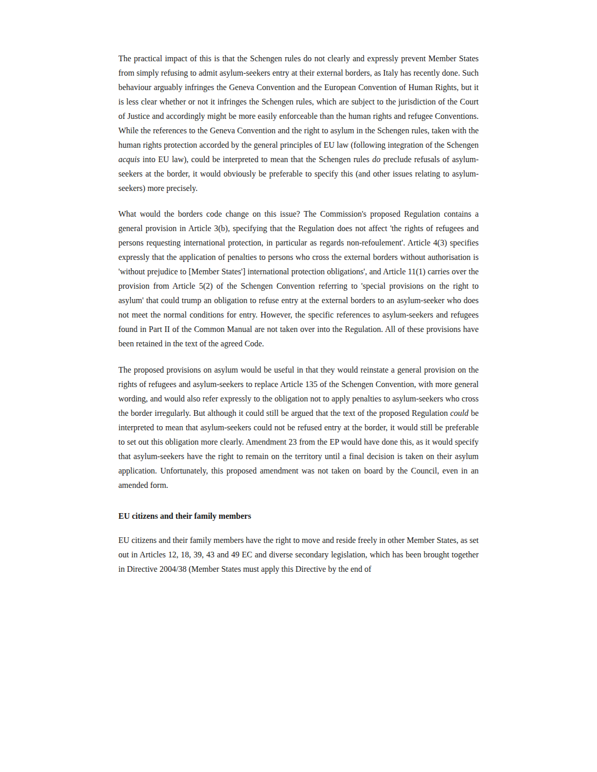The practical impact of this is that the Schengen rules do not clearly and expressly prevent Member States from simply refusing to admit asylum-seekers entry at their external borders, as Italy has recently done. Such behaviour arguably infringes the Geneva Convention and the European Convention of Human Rights, but it is less clear whether or not it infringes the Schengen rules, which are subject to the jurisdiction of the Court of Justice and accordingly might be more easily enforceable than the human rights and refugee Conventions. While the references to the Geneva Convention and the right to asylum in the Schengen rules, taken with the human rights protection accorded by the general principles of EU law (following integration of the Schengen acquis into EU law), could be interpreted to mean that the Schengen rules do preclude refusals of asylum-seekers at the border, it would obviously be preferable to specify this (and other issues relating to asylum-seekers) more precisely.
What would the borders code change on this issue? The Commission's proposed Regulation contains a general provision in Article 3(b), specifying that the Regulation does not affect 'the rights of refugees and persons requesting international protection, in particular as regards non-refoulement'. Article 4(3) specifies expressly that the application of penalties to persons who cross the external borders without authorisation is 'without prejudice to [Member States'] international protection obligations', and Article 11(1) carries over the provision from Article 5(2) of the Schengen Convention referring to 'special provisions on the right to asylum' that could trump an obligation to refuse entry at the external borders to an asylum-seeker who does not meet the normal conditions for entry. However, the specific references to asylum-seekers and refugees found in Part II of the Common Manual are not taken over into the Regulation. All of these provisions have been retained in the text of the agreed Code.
The proposed provisions on asylum would be useful in that they would reinstate a general provision on the rights of refugees and asylum-seekers to replace Article 135 of the Schengen Convention, with more general wording, and would also refer expressly to the obligation not to apply penalties to asylum-seekers who cross the border irregularly. But although it could still be argued that the text of the proposed Regulation could be interpreted to mean that asylum-seekers could not be refused entry at the border, it would still be preferable to set out this obligation more clearly. Amendment 23 from the EP would have done this, as it would specify that asylum-seekers have the right to remain on the territory until a final decision is taken on their asylum application. Unfortunately, this proposed amendment was not taken on board by the Council, even in an amended form.
EU citizens and their family members
EU citizens and their family members have the right to move and reside freely in other Member States, as set out in Articles 12, 18, 39, 43 and 49 EC and diverse secondary legislation, which has been brought together in Directive 2004/38 (Member States must apply this Directive by the end of